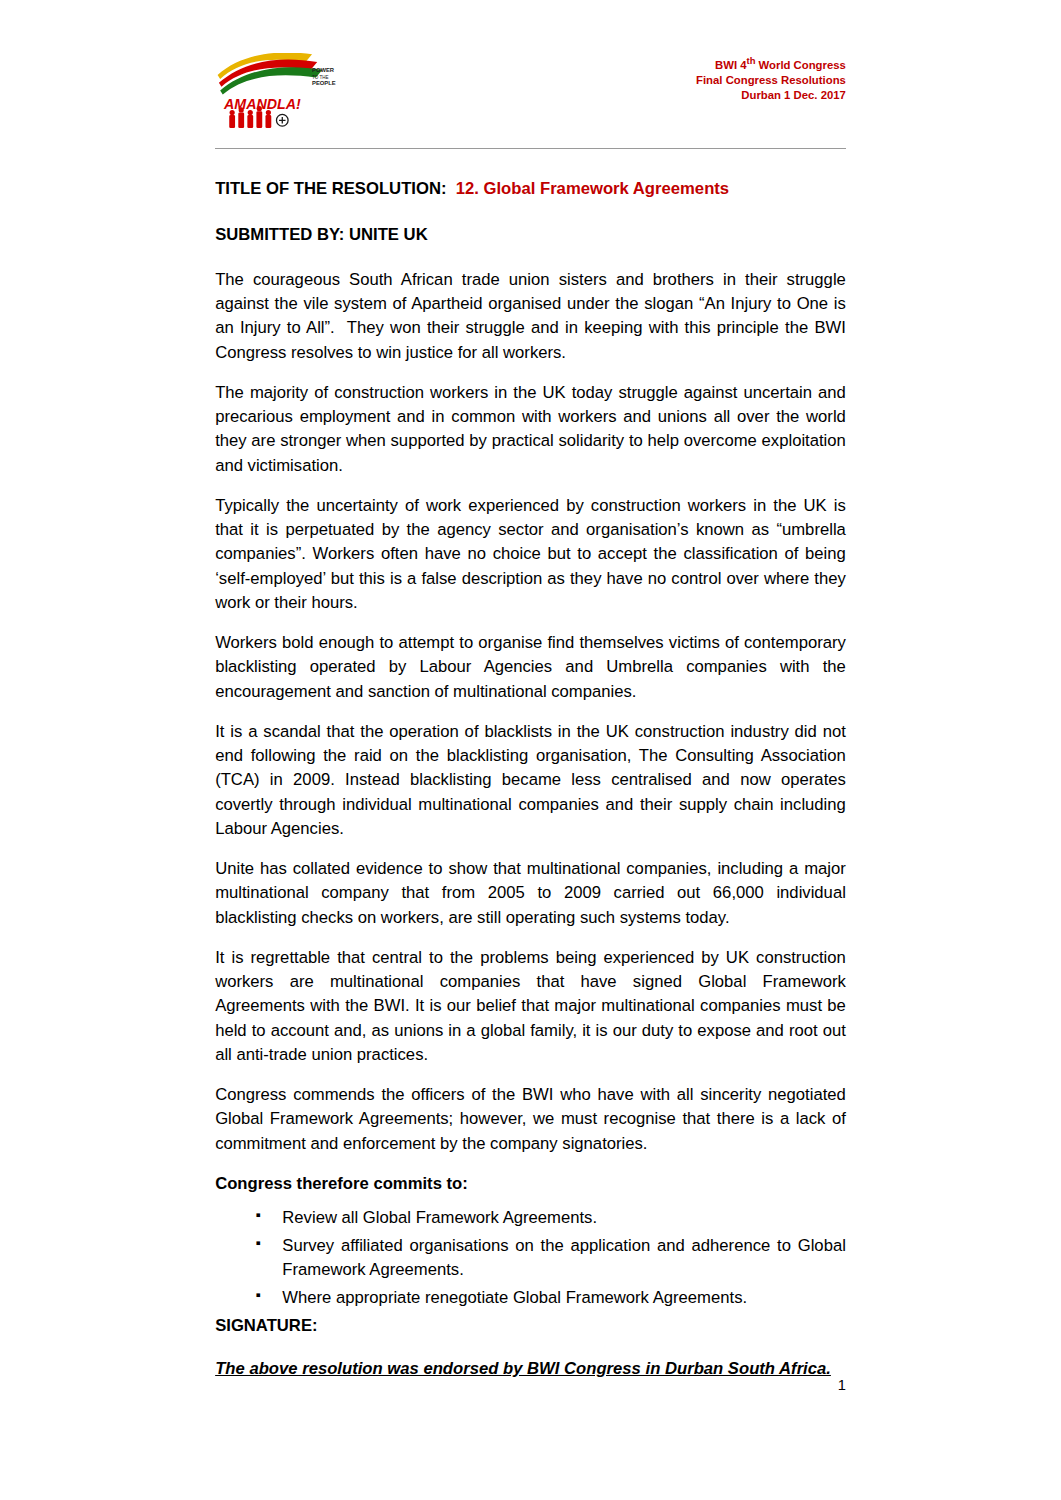AMANDLA! POWER TO THE PEOPLE
BWI 4th World Congress
Final Congress Resolutions
Durban 1 Dec. 2017
TITLE OF THE RESOLUTION: 12. Global Framework Agreements
SUBMITTED BY: UNITE UK
The courageous South African trade union sisters and brothers in their struggle against the vile system of Apartheid organised under the slogan “An Injury to One is an Injury to All”. They won their struggle and in keeping with this principle the BWI Congress resolves to win justice for all workers.
The majority of construction workers in the UK today struggle against uncertain and precarious employment and in common with workers and unions all over the world they are stronger when supported by practical solidarity to help overcome exploitation and victimisation.
Typically the uncertainty of work experienced by construction workers in the UK is that it is perpetuated by the agency sector and organisation’s known as “umbrella companies”. Workers often have no choice but to accept the classification of being ‘self-employed’ but this is a false description as they have no control over where they work or their hours.
Workers bold enough to attempt to organise find themselves victims of contemporary blacklisting operated by Labour Agencies and Umbrella companies with the encouragement and sanction of multinational companies.
It is a scandal that the operation of blacklists in the UK construction industry did not end following the raid on the blacklisting organisation, The Consulting Association (TCA) in 2009. Instead blacklisting became less centralised and now operates covertly through individual multinational companies and their supply chain including Labour Agencies.
Unite has collated evidence to show that multinational companies, including a major multinational company that from 2005 to 2009 carried out 66,000 individual blacklisting checks on workers, are still operating such systems today.
It is regrettable that central to the problems being experienced by UK construction workers are multinational companies that have signed Global Framework Agreements with the BWI. It is our belief that major multinational companies must be held to account and, as unions in a global family, it is our duty to expose and root out all anti-trade union practices.
Congress commends the officers of the BWI who have with all sincerity negotiated Global Framework Agreements; however, we must recognise that there is a lack of commitment and enforcement by the company signatories.
Congress therefore commits to:
Review all Global Framework Agreements.
Survey affiliated organisations on the application and adherence to Global Framework Agreements.
Where appropriate renegotiate Global Framework Agreements.
SIGNATURE:
The above resolution was endorsed by BWI Congress in Durban South Africa.
1